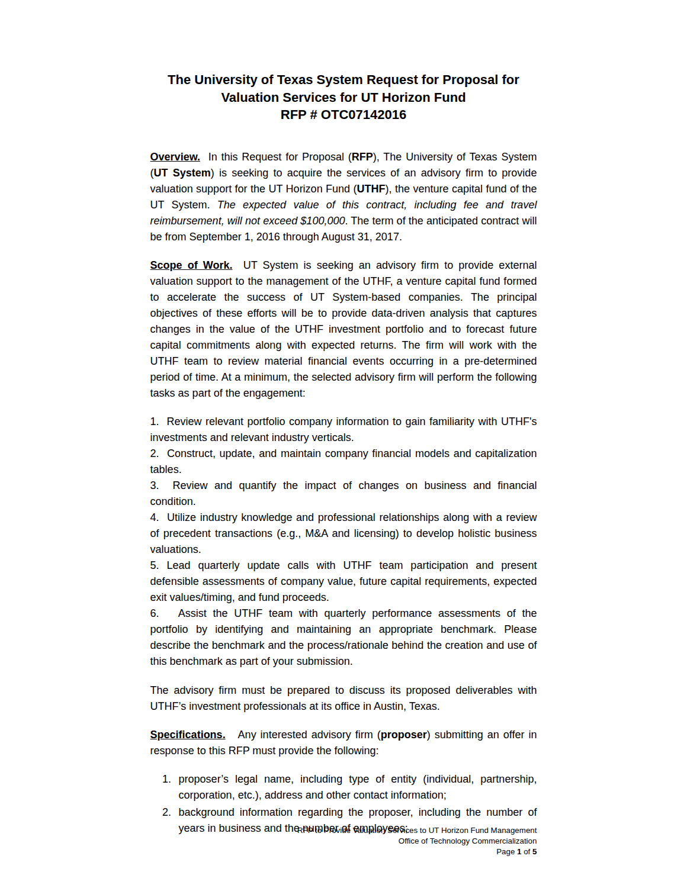The University of Texas System Request for Proposal for
Valuation Services for UT Horizon Fund
RFP # OTC07142016
Overview. In this Request for Proposal (RFP), The University of Texas System (UT System) is seeking to acquire the services of an advisory firm to provide valuation support for the UT Horizon Fund (UTHF), the venture capital fund of the UT System. The expected value of this contract, including fee and travel reimbursement, will not exceed $100,000. The term of the anticipated contract will be from September 1, 2016 through August 31, 2017.
Scope of Work. UT System is seeking an advisory firm to provide external valuation support to the management of the UTHF, a venture capital fund formed to accelerate the success of UT System-based companies. The principal objectives of these efforts will be to provide data-driven analysis that captures changes in the value of the UTHF investment portfolio and to forecast future capital commitments along with expected returns. The firm will work with the UTHF team to review material financial events occurring in a pre-determined period of time. At a minimum, the selected advisory firm will perform the following tasks as part of the engagement:
1. Review relevant portfolio company information to gain familiarity with UTHF's investments and relevant industry verticals.
2. Construct, update, and maintain company financial models and capitalization tables.
3. Review and quantify the impact of changes on business and financial condition.
4. Utilize industry knowledge and professional relationships along with a review of precedent transactions (e.g., M&A and licensing) to develop holistic business valuations.
5. Lead quarterly update calls with UTHF team participation and present defensible assessments of company value, future capital requirements, expected exit values/timing, and fund proceeds.
6. Assist the UTHF team with quarterly performance assessments of the portfolio by identifying and maintaining an appropriate benchmark. Please describe the benchmark and the process/rationale behind the creation and use of this benchmark as part of your submission.
The advisory firm must be prepared to discuss its proposed deliverables with UTHF’s investment professionals at its office in Austin, Texas.
Specifications. Any interested advisory firm (proposer) submitting an offer in response to this RFP must provide the following:
proposer’s legal name, including type of entity (individual, partnership, corporation, etc.), address and other contact information;
background information regarding the proposer, including the number of years in business and the number of employees;
RFP to Provide Valuation Services to UT Horizon Fund Management
Office of Technology Commercialization
Page 1 of 5